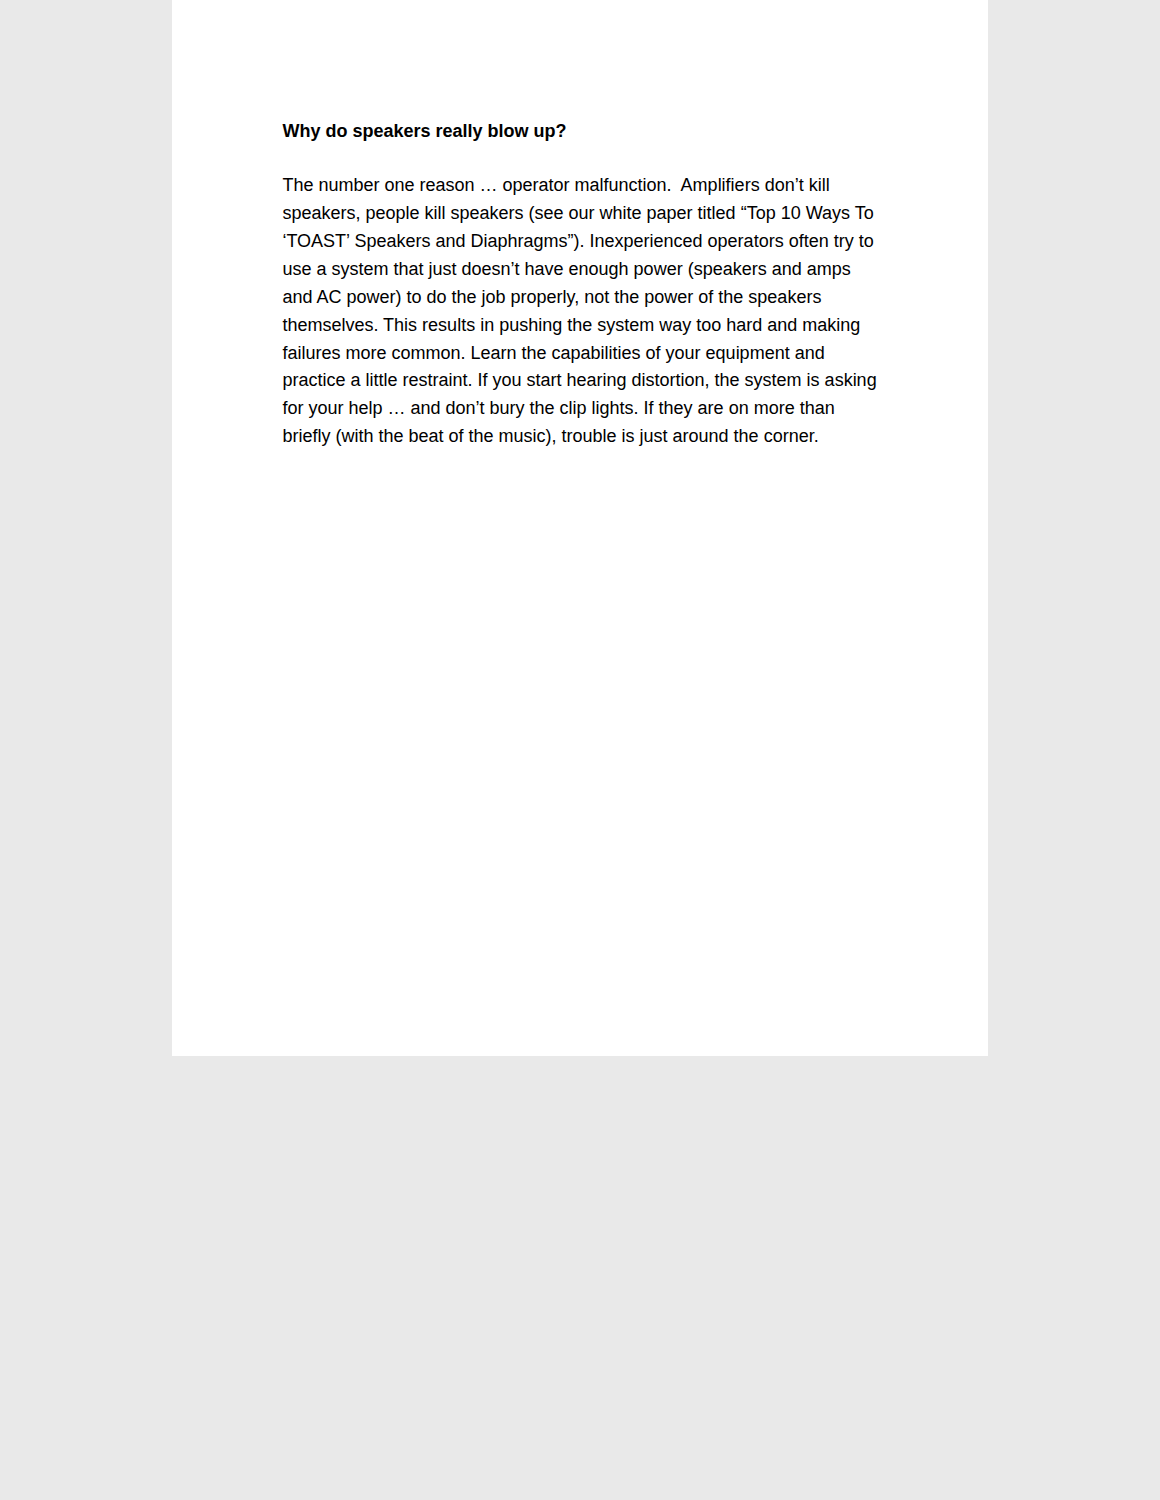Why do speakers really blow up?
The number one reason … operator malfunction. Amplifiers don’t kill speakers, people kill speakers (see our white paper titled “Top 10 Ways To ‘TOAST’ Speakers and Diaphragms”). Inexperienced operators often try to use a system that just doesn’t have enough power (speakers and amps and AC power) to do the job properly, not the power of the speakers themselves. This results in pushing the system way too hard and making failures more common. Learn the capabilities of your equipment and practice a little restraint. If you start hearing distortion, the system is asking for your help … and don’t bury the clip lights. If they are on more than briefly (with the beat of the music), trouble is just around the corner.